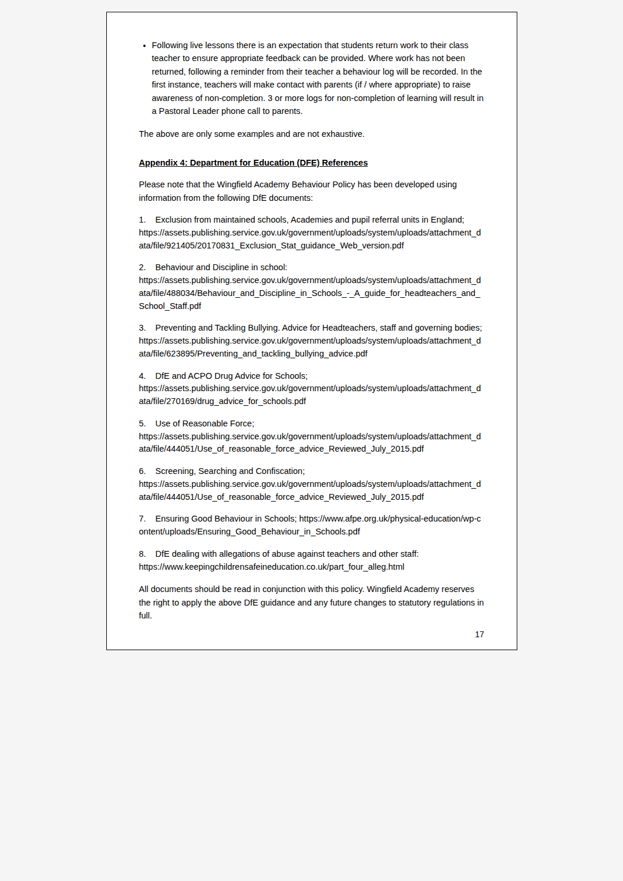Following live lessons there is an expectation that students return work to their class teacher to ensure appropriate feedback can be provided. Where work has not been returned, following a reminder from their teacher a behaviour log will be recorded. In the first instance, teachers will make contact with parents (if / where appropriate) to raise awareness of non-completion. 3 or more logs for non-completion of learning will result in a Pastoral Leader phone call to parents.
The above are only some examples and are not exhaustive.
Appendix 4: Department for Education (DFE) References
Please note that the Wingfield Academy Behaviour Policy has been developed using information from the following DfE documents:
1. Exclusion from maintained schools, Academies and pupil referral units in England;
https://assets.publishing.service.gov.uk/government/uploads/system/uploads/attachment_data/file/921405/20170831_Exclusion_Stat_guidance_Web_version.pdf
2. Behaviour and Discipline in school:
https://assets.publishing.service.gov.uk/government/uploads/system/uploads/attachment_data/file/488034/Behaviour_and_Discipline_in_Schools_-_A_guide_for_headteachers_and_School_Staff.pdf
3. Preventing and Tackling Bullying. Advice for Headteachers, staff and governing bodies;
https://assets.publishing.service.gov.uk/government/uploads/system/uploads/attachment_data/file/623895/Preventing_and_tackling_bullying_advice.pdf
4. DfE and ACPO Drug Advice for Schools;
https://assets.publishing.service.gov.uk/government/uploads/system/uploads/attachment_data/file/270169/drug_advice_for_schools.pdf
5. Use of Reasonable Force;
https://assets.publishing.service.gov.uk/government/uploads/system/uploads/attachment_data/file/444051/Use_of_reasonable_force_advice_Reviewed_July_2015.pdf
6. Screening, Searching and Confiscation;
https://assets.publishing.service.gov.uk/government/uploads/system/uploads/attachment_data/file/444051/Use_of_reasonable_force_advice_Reviewed_July_2015.pdf
7. Ensuring Good Behaviour in Schools; https://www.afpe.org.uk/physical-education/wp-content/uploads/Ensuring_Good_Behaviour_in_Schools.pdf
8. DfE dealing with allegations of abuse against teachers and other staff:
https://www.keepingchildrensafeineducation.co.uk/part_four_alleg.html
All documents should be read in conjunction with this policy. Wingfield Academy reserves the right to apply the above DfE guidance and any future changes to statutory regulations in full.
17